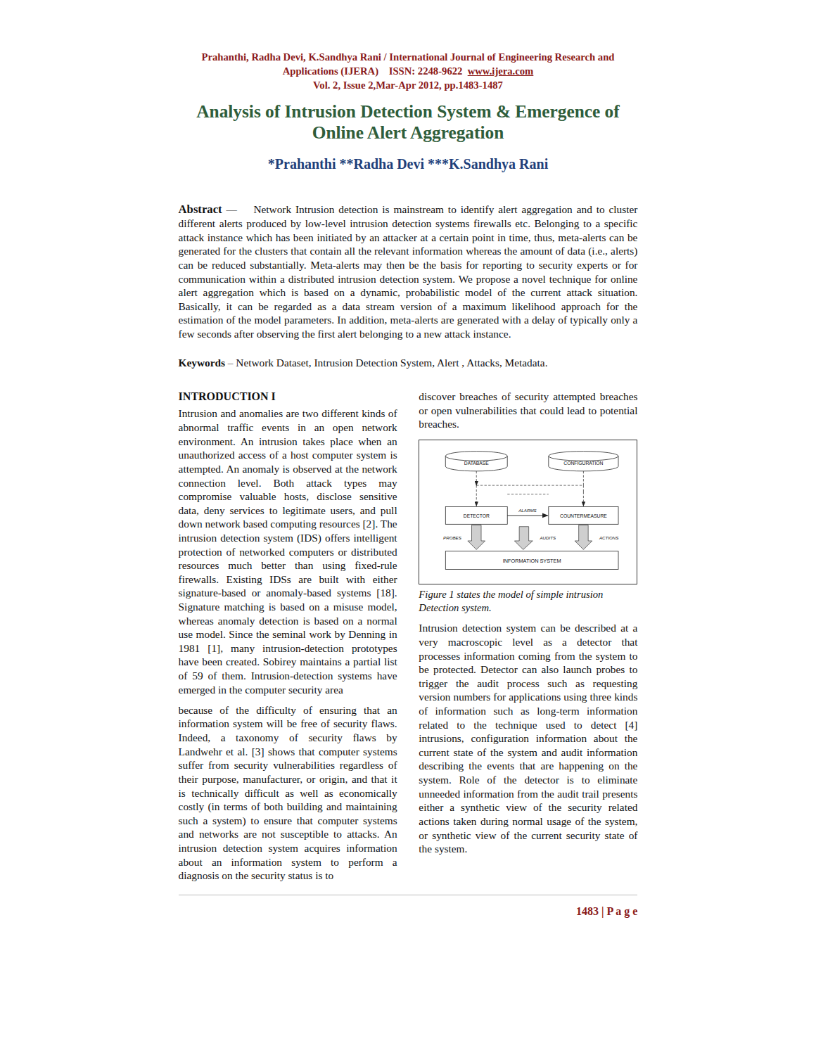Prahanthi, Radha Devi, K.Sandhya Rani / International Journal of Engineering Research and
Applications (IJERA) ISSN: 2248-9622 www.ijera.com
Vol. 2, Issue 2,Mar-Apr 2012, pp.1483-1487
Analysis of Intrusion Detection System & Emergence of Online Alert Aggregation
*Prahanthi **Radha Devi ***K.Sandhya Rani
Abstract — Network Intrusion detection is mainstream to identify alert aggregation and to cluster different alerts produced by low-level intrusion detection systems firewalls etc. Belonging to a specific attack instance which has been initiated by an attacker at a certain point in time, thus, meta-alerts can be generated for the clusters that contain all the relevant information whereas the amount of data (i.e., alerts) can be reduced substantially. Meta-alerts may then be the basis for reporting to security experts or for communication within a distributed intrusion detection system. We propose a novel technique for online alert aggregation which is based on a dynamic, probabilistic model of the current attack situation. Basically, it can be regarded as a data stream version of a maximum likelihood approach for the estimation of the model parameters. In addition, meta-alerts are generated with a delay of typically only a few seconds after observing the first alert belonging to a new attack instance.
Keywords – Network Dataset, Intrusion Detection System, Alert , Attacks, Metadata.
INTRODUCTION I
Intrusion and anomalies are two different kinds of abnormal traffic events in an open network environment. An intrusion takes place when an unauthorized access of a host computer system is attempted. An anomaly is observed at the network connection level. Both attack types may compromise valuable hosts, disclose sensitive data, deny services to legitimate users, and pull down network based computing resources [2]. The intrusion detection system (IDS) offers intelligent protection of networked computers or distributed resources much better than using fixed-rule firewalls. Existing IDSs are built with either signature-based or anomaly-based systems [18]. Signature matching is based on a misuse model, whereas anomaly detection is based on a normal use model. Since the seminal work by Denning in 1981 [1], many intrusion-detection prototypes have been created. Sobirey maintains a partial list of 59 of them. Intrusion-detection systems have emerged in the computer security area
because of the difficulty of ensuring that an information system will be free of security flaws. Indeed, a taxonomy of security flaws by Landwehr et al. [3] shows that computer systems suffer from security vulnerabilities regardless of their purpose, manufacturer, or origin, and that it is technically difficult as well as economically costly (in terms of both building and maintaining such a system) to ensure that computer systems and networks are not susceptible to attacks. An intrusion detection system acquires information about an information system to perform a diagnosis on the security status is to
discover breaches of security attempted breaches or open vulnerabilities that could lead to potential breaches.
DATABASE CONFIGURATION DETECTOR COUNTERMEASURE INFORMATION SYSTEM ALARMS PROBES AUDITS ACTIONS
Figure 1 states the model of simple intrusion Detection system.
Intrusion detection system can be described at a very macroscopic level as a detector that processes information coming from the system to be protected. Detector can also launch probes to trigger the audit process such as requesting version numbers for applications using three kinds of information such as long-term information related to the technique used to detect [4] intrusions, configuration information about the current state of the system and audit information describing the events that are happening on the system. Role of the detector is to eliminate unneeded information from the audit trail presents either a synthetic view of the security related actions taken during normal usage of the system, or synthetic view of the current security state of the system.
1483 | P a g e